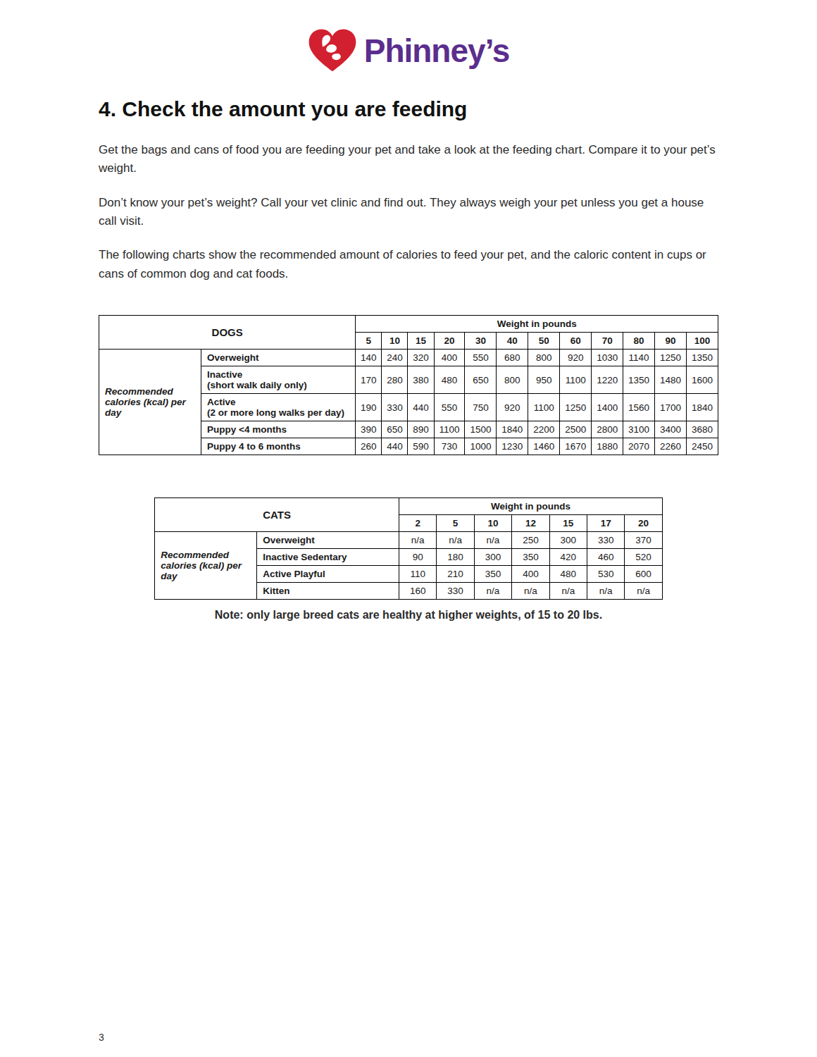Phinney’s
4. Check the amount you are feeding
Get the bags and cans of food you are feeding your pet and take a look at the feeding chart. Compare it to your pet’s weight.
Don’t know your pet’s weight? Call your vet clinic and find out. They always weigh your pet unless you get a house call visit.
The following charts show the recommended amount of calories to feed your pet, and the caloric content in cups or cans of common dog and cat foods.
| DOGS | Weight in pounds |
| --- | --- |
| 5 | 10 | 15 | 20 | 30 | 40 | 50 | 60 | 70 | 80 | 90 | 100 |
| Recommended calories (kcal) per day | Overweight | 140 | 240 | 320 | 400 | 550 | 680 | 800 | 920 | 1030 | 1140 | 1250 | 1350 |
| Inactive (short walk daily only) | 170 | 280 | 380 | 480 | 650 | 800 | 950 | 1100 | 1220 | 1350 | 1480 | 1600 |
| Active (2 or more long walks per day) | 190 | 330 | 440 | 550 | 750 | 920 | 1100 | 1250 | 1400 | 1560 | 1700 | 1840 |
| Puppy <4 months | 390 | 650 | 890 | 1100 | 1500 | 1840 | 2200 | 2500 | 2800 | 3100 | 3400 | 3680 |
| Puppy 4 to 6 months | 260 | 440 | 590 | 730 | 1000 | 1230 | 1460 | 1670 | 1880 | 2070 | 2260 | 2450 |
| CATS | Weight in pounds |
| --- | --- |
| 2 | 5 | 10 | 12 | 15 | 17 | 20 |
| Recommended calories (kcal) per day | Overweight | n/a | n/a | n/a | 250 | 300 | 330 | 370 |
| Inactive Sedentary | 90 | 180 | 300 | 350 | 420 | 460 | 520 |
| Active Playful | 110 | 210 | 350 | 400 | 480 | 530 | 600 |
| Kitten | 160 | 330 | n/a | n/a | n/a | n/a | n/a |
Note: only large breed cats are healthy at higher weights, of 15 to 20 lbs.
3